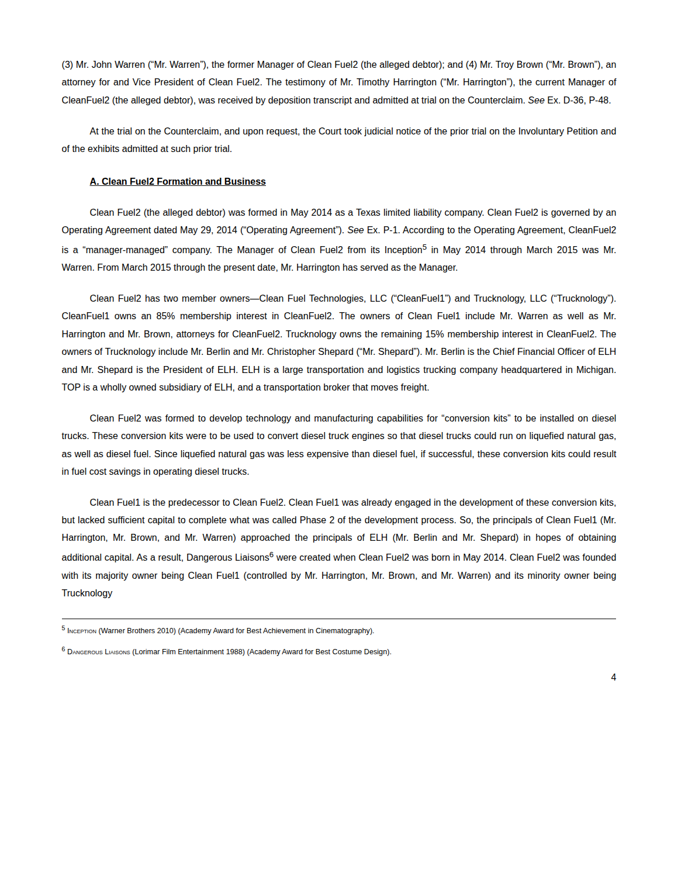(3) Mr. John Warren (“Mr. Warren”), the former Manager of Clean Fuel2 (the alleged debtor); and (4) Mr. Troy Brown (“Mr. Brown”), an attorney for and Vice President of Clean Fuel2. The testimony of Mr. Timothy Harrington (“Mr. Harrington”), the current Manager of CleanFuel2 (the alleged debtor), was received by deposition transcript and admitted at trial on the Counterclaim. See Ex. D-36, P-48.
At the trial on the Counterclaim, and upon request, the Court took judicial notice of the prior trial on the Involuntary Petition and of the exhibits admitted at such prior trial.
A. Clean Fuel2 Formation and Business
Clean Fuel2 (the alleged debtor) was formed in May 2014 as a Texas limited liability company. Clean Fuel2 is governed by an Operating Agreement dated May 29, 2014 (“Operating Agreement”). See Ex. P-1. According to the Operating Agreement, CleanFuel2 is a “manager-managed” company. The Manager of Clean Fuel2 from its Inception5 in May 2014 through March 2015 was Mr. Warren. From March 2015 through the present date, Mr. Harrington has served as the Manager.
Clean Fuel2 has two member owners—Clean Fuel Technologies, LLC (“CleanFuel1”) and Trucknology, LLC (“Trucknology”). CleanFuel1 owns an 85% membership interest in CleanFuel2. The owners of Clean Fuel1 include Mr. Warren as well as Mr. Harrington and Mr. Brown, attorneys for CleanFuel2. Trucknology owns the remaining 15% membership interest in CleanFuel2. The owners of Trucknology include Mr. Berlin and Mr. Christopher Shepard (“Mr. Shepard”). Mr. Berlin is the Chief Financial Officer of ELH and Mr. Shepard is the President of ELH. ELH is a large transportation and logistics trucking company headquartered in Michigan. TOP is a wholly owned subsidiary of ELH, and a transportation broker that moves freight.
Clean Fuel2 was formed to develop technology and manufacturing capabilities for “conversion kits” to be installed on diesel trucks. These conversion kits were to be used to convert diesel truck engines so that diesel trucks could run on liquefied natural gas, as well as diesel fuel. Since liquefied natural gas was less expensive than diesel fuel, if successful, these conversion kits could result in fuel cost savings in operating diesel trucks.
Clean Fuel1 is the predecessor to Clean Fuel2. Clean Fuel1 was already engaged in the development of these conversion kits, but lacked sufficient capital to complete what was called Phase 2 of the development process. So, the principals of Clean Fuel1 (Mr. Harrington, Mr. Brown, and Mr. Warren) approached the principals of ELH (Mr. Berlin and Mr. Shepard) in hopes of obtaining additional capital. As a result, Dangerous Liaisons6 were created when Clean Fuel2 was born in May 2014. Clean Fuel2 was founded with its majority owner being Clean Fuel1 (controlled by Mr. Harrington, Mr. Brown, and Mr. Warren) and its minority owner being Trucknology
5 Inception (Warner Brothers 2010) (Academy Award for Best Achievement in Cinematography).
6 Dangerous Liaisons (Lorimar Film Entertainment 1988) (Academy Award for Best Costume Design).
4